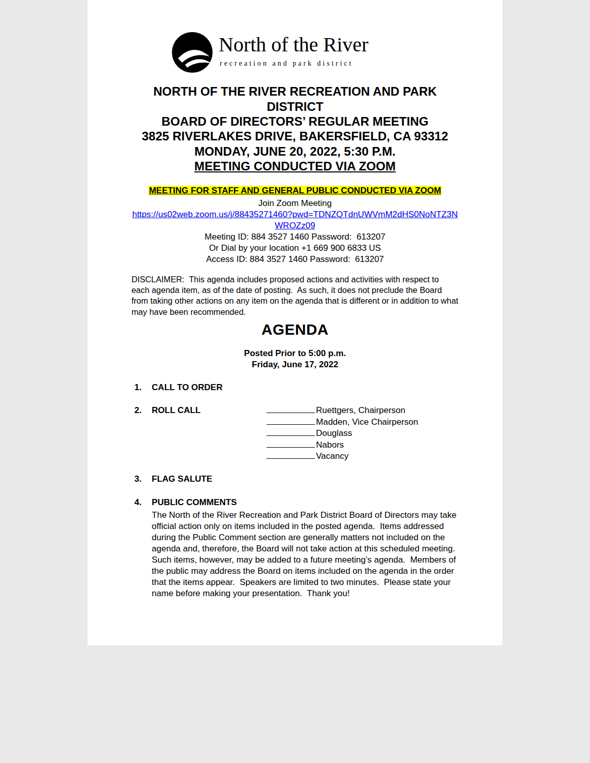North of the River recreation and park district
NORTH OF THE RIVER RECREATION AND PARK DISTRICT
BOARD OF DIRECTORS’ REGULAR MEETING
3825 RIVERLAKES DRIVE, BAKERSFIELD, CA 93312
MONDAY, JUNE 20, 2022, 5:30 P.M.
MEETING CONDUCTED VIA ZOOM
MEETING FOR STAFF AND GENERAL PUBLIC CONDUCTED VIA ZOOM
Join Zoom Meeting
https://us02web.zoom.us/j/88435271460?pwd=TDNZQTdnUWVmM2dHS0NoNTZ3NWROZz09
Meeting ID: 884 3527 1460 Password: 613207
Or Dial by your location +1 669 900 6833 US
Access ID: 884 3527 1460 Password: 613207
DISCLAIMER: This agenda includes proposed actions and activities with respect to each agenda item, as of the date of posting. As such, it does not preclude the Board from taking other actions on any item on the agenda that is different or in addition to what may have been recommended.
AGENDA
Posted Prior to 5:00 p.m.
Friday, June 17, 2022
Call to Order
Roll Call
Ruettgers, Chairperson
Madden, Vice Chairperson
Douglass
Nabors
Vacancy
Flag Salute
Public Comments
The North of the River Recreation and Park District Board of Directors may take official action only on items included in the posted agenda. Items addressed during the Public Comment section are generally matters not included on the agenda and, therefore, the Board will not take action at this scheduled meeting. Such items, however, may be added to a future meeting’s agenda. Members of the public may address the Board on items included on the agenda in the order that the items appear. Speakers are limited to two minutes. Please state your name before making your presentation. Thank you!